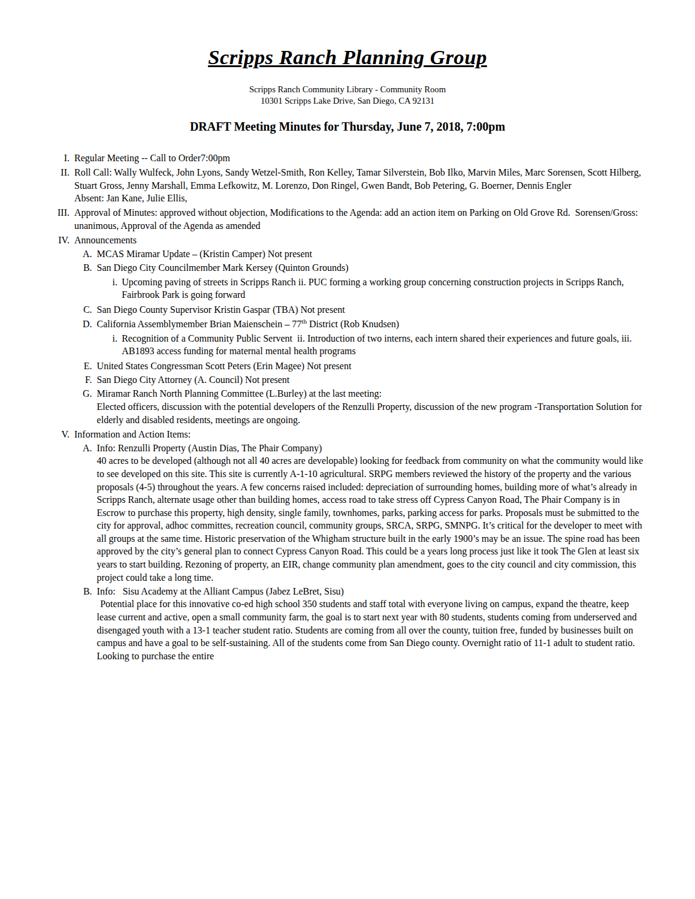Scripps Ranch Planning Group
Scripps Ranch Community Library - Community Room
10301 Scripps Lake Drive, San Diego, CA 92131
DRAFT Meeting Minutes for Thursday, June 7, 2018, 7:00pm
Regular Meeting -- Call to Order7:00pm
Roll Call: Wally Wulfeck, John Lyons, Sandy Wetzel-Smith, Ron Kelley, Tamar Silverstein, Bob Ilko, Marvin Miles, Marc Sorensen, Scott Hilberg, Stuart Gross, Jenny Marshall, Emma Lefkowitz, M. Lorenzo, Don Ringel, Gwen Bandt, Bob Petering, G. Boerner, Dennis Engler
Absent: Jan Kane, Julie Ellis,
Approval of Minutes: approved without objection, Modifications to the Agenda: add an action item on Parking on Old Grove Rd. Sorensen/Gross: unanimous, Approval of the Agenda as amended
Announcements
MCAS Miramar Update – (Kristin Camper) Not present
San Diego City Councilmember Mark Kersey (Quinton Grounds)
Upcoming paving of streets in Scripps Ranch ii. PUC forming a working group concerning construction projects in Scripps Ranch, Fairbrook Park is going forward
San Diego County Supervisor Kristin Gaspar (TBA) Not present
California Assemblymember Brian Maienschein – 77th District (Rob Knudsen)
Recognition of a Community Public Servent ii. Introduction of two interns, each intern shared their experiences and future goals, iii. AB1893 access funding for maternal mental health programs
United States Congressman Scott Peters (Erin Magee) Not present
San Diego City Attorney (A. Council) Not present
Miramar Ranch North Planning Committee (L.Burley) at the last meeting:
Elected officers, discussion with the potential developers of the Renzulli Property, discussion of the new program -Transportation Solution for elderly and disabled residents, meetings are ongoing.
Information and Action Items:
Info: Renzulli Property (Austin Dias, The Phair Company)
40 acres to be developed (although not all 40 acres are developable) looking for feedback from community on what the community would like to see developed on this site. This site is currently A-1-10 agricultural. SRPG members reviewed the history of the property and the various proposals (4-5) throughout the years. A few concerns raised included: depreciation of surrounding homes, building more of what’s already in Scripps Ranch, alternate usage other than building homes, access road to take stress off Cypress Canyon Road, The Phair Company is in Escrow to purchase this property, high density, single family, townhomes, parks, parking access for parks. Proposals must be submitted to the city for approval, adhoc committes, recreation council, community groups, SRCA, SRPG, SMNPG. It’s critical for the developer to meet with all groups at the same time. Historic preservation of the Whigham structure built in the early 1900’s may be an issue. The spine road has been approved by the city’s general plan to connect Cypress Canyon Road. This could be a years long process just like it took The Glen at least six years to start building. Rezoning of property, an EIR, change community plan amendment, goes to the city council and city commission, this project could take a long time.
Info: Sisu Academy at the Alliant Campus (Jabez LeBret, Sisu)
Potential place for this innovative co-ed high school 350 students and staff total with everyone living on campus, expand the theatre, keep lease current and active, open a small community farm, the goal is to start next year with 80 students, students coming from underserved and disengaged youth with a 13-1 teacher student ratio. Students are coming from all over the county, tuition free, funded by businesses built on campus and have a goal to be self-sustaining. All of the students come from San Diego county. Overnight ratio of 11-1 adult to student ratio. Looking to purchase the entire